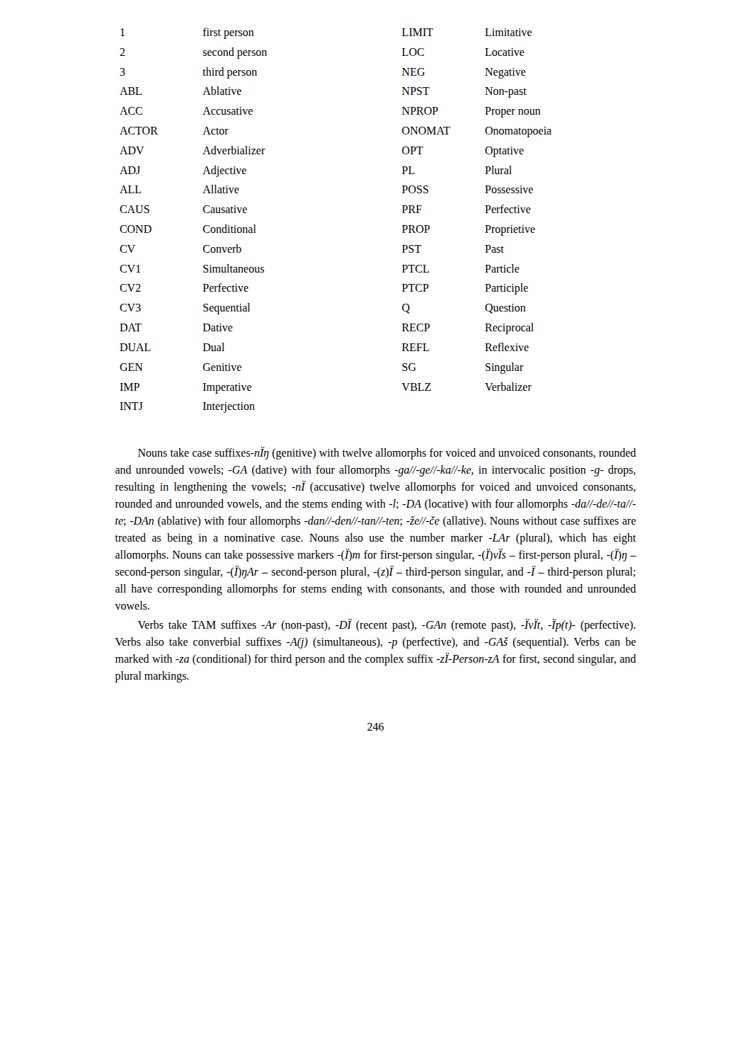| 1 | first person | | LIMIT | Limitative |
| 2 | second person | | LOC | Locative |
| 3 | third person | | NEG | Negative |
| ABL | Ablative | | NPST | Non-past |
| ACC | Accusative | | NPROP | Proper noun |
| ACTOR | Actor | | ONOMAT | Onomatopoeia |
| ADV | Adverbializer | | OPT | Optative |
| ADJ | Adjective | | PL | Plural |
| ALL | Allative | | POSS | Possessive |
| CAUS | Causative | | PRF | Perfective |
| COND | Conditional | | PROP | Proprietive |
| CV | Converb | | PST | Past |
| CV 1 | Simultaneous | | PTCL | Particle |
| CV 2 | Perfective | | PTCP | Participle |
| CV 3 | Sequential | | Q | Question |
| DAT | Dative | | RECP | Reciprocal |
| DUAL | Dual | | REFL | Reflexive |
| GEN | Genitive | | SG | Singular |
| IMP | Imperative | | VBLZ | Verbalizer |
| INTJ | Interjection | | | |
Nouns take case suffixes-nÏŋ (genitive) with twelve allomorphs for voiced and unvoiced consonants, rounded and unrounded vowels; -GA (dative) with four allomorphs -ga//-ge//-ka//-ke, in intervocalic position -g- drops, resulting in lengthening the vowels; -nÏ (accusative) twelve allomorphs for voiced and unvoiced consonants, rounded and unrounded vowels, and the stems ending with -l; -DA (locative) with four allomorphs -da//-de//-ta//-te; -DAn (ablative) with four allomorphs -dan//-den//-tan//-ten; -že//-če (allative). Nouns without case suffixes are treated as being in a nominative case. Nouns also use the number marker -LAr (plural), which has eight allomorphs. Nouns can take possessive markers -(Ï)m for first-person singular, -(Ï)vÏs – first-person plural, -(Ï)ŋ – second-person singular, -(Ï)ŋAr – second-person plural, -(z)Ï – third-person singular, and -Ï – third-person plural; all have corresponding allomorphs for stems ending with consonants, and those with rounded and unrounded vowels.
Verbs take TAM suffixes -Ar (non-past), -DÏ (recent past), -GAn (remote past), -ÏvÏt, -Ïp(t)- (perfective). Verbs also take converbial suffixes -A(j) (simultaneous), -p (perfective), and -GAš (sequential). Verbs can be marked with -za (conditional) for third person and the complex suffix -zÏ-Person-zA for first, second singular, and plural markings.
246